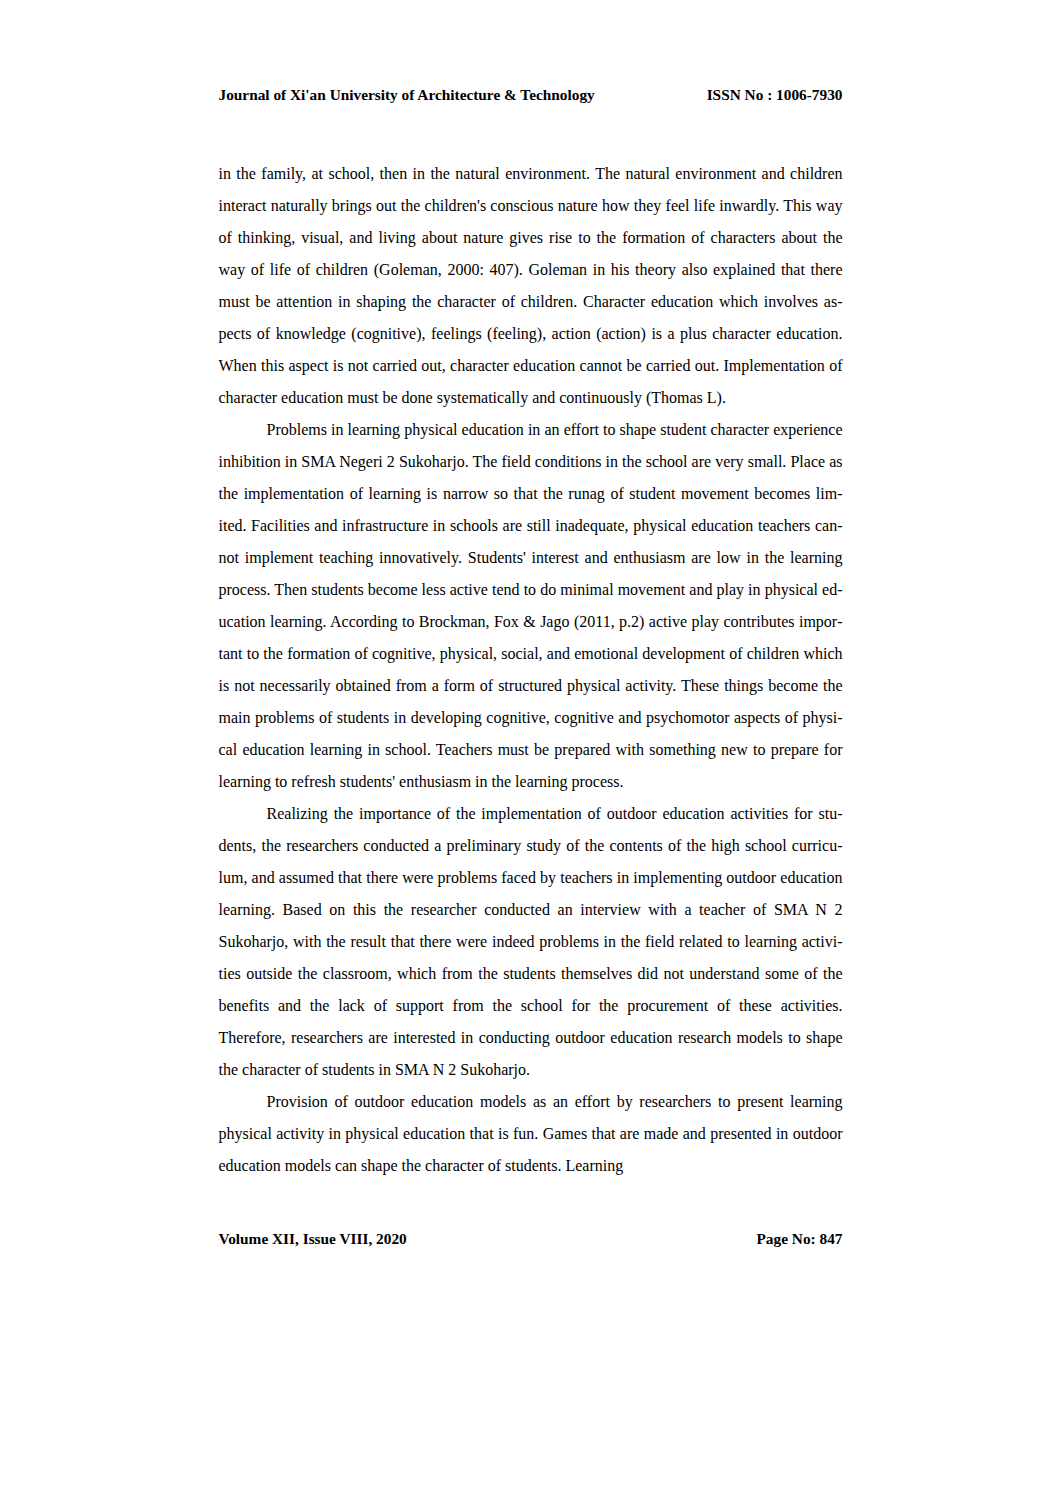Journal of Xi'an University of Architecture & Technology
ISSN No : 1006-7930
in the family, at school, then in the natural environment. The natural environment and children interact naturally brings out the children's conscious nature how they feel life inwardly. This way of thinking, visual, and living about nature gives rise to the formation of characters about the way of life of children (Goleman, 2000: 407). Goleman in his theory also explained that there must be attention in shaping the character of children. Character education which involves aspects of knowledge (cognitive), feelings (feeling), action (action) is a plus character education. When this aspect is not carried out, character education cannot be carried out. Implementation of character education must be done systematically and continuously (Thomas L).
Problems in learning physical education in an effort to shape student character experience inhibition in SMA Negeri 2 Sukoharjo. The field conditions in the school are very small. Place as the implementation of learning is narrow so that the runag of student movement becomes limited. Facilities and infrastructure in schools are still inadequate, physical education teachers cannot implement teaching innovatively. Students' interest and enthusiasm are low in the learning process. Then students become less active tend to do minimal movement and play in physical education learning. According to Brockman, Fox & Jago (2011, p.2) active play contributes important to the formation of cognitive, physical, social, and emotional development of children which is not necessarily obtained from a form of structured physical activity. These things become the main problems of students in developing cognitive, cognitive and psychomotor aspects of physical education learning in school. Teachers must be prepared with something new to prepare for learning to refresh students' enthusiasm in the learning process.
Realizing the importance of the implementation of outdoor education activities for students, the researchers conducted a preliminary study of the contents of the high school curriculum, and assumed that there were problems faced by teachers in implementing outdoor education learning. Based on this the researcher conducted an interview with a teacher of SMA N 2 Sukoharjo, with the result that there were indeed problems in the field related to learning activities outside the classroom, which from the students themselves did not understand some of the benefits and the lack of support from the school for the procurement of these activities. Therefore, researchers are interested in conducting outdoor education research models to shape the character of students in SMA N 2 Sukoharjo.
Provision of outdoor education models as an effort by researchers to present learning physical activity in physical education that is fun. Games that are made and presented in outdoor education models can shape the character of students. Learning
Volume XII, Issue VIII, 2020
Page No: 847